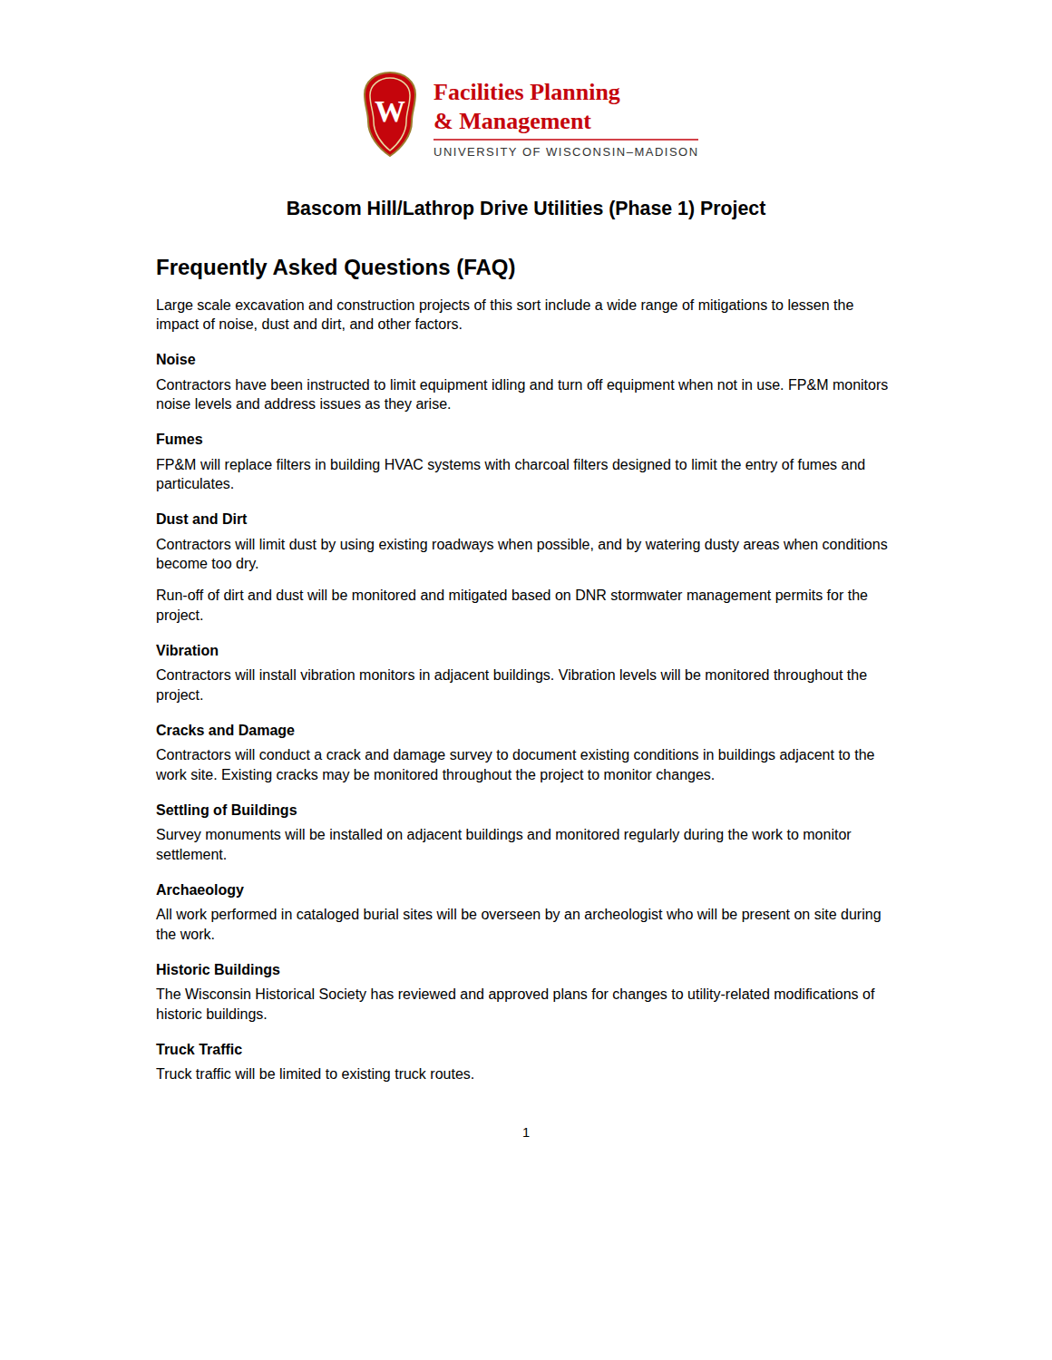W Facilities Planning & Management UNIVERSITY OF WISCONSIN–MADISON
Bascom Hill/Lathrop Drive Utilities (Phase 1) Project
Frequently Asked Questions (FAQ)
Large scale excavation and construction projects of this sort include a wide range of mitigations to lessen the impact of noise, dust and dirt, and other factors.
Noise
Contractors have been instructed to limit equipment idling and turn off equipment when not in use. FP&M monitors noise levels and address issues as they arise.
Fumes
FP&M will replace filters in building HVAC systems with charcoal filters designed to limit the entry of fumes and particulates.
Dust and Dirt
Contractors will limit dust by using existing roadways when possible, and by watering dusty areas when conditions become too dry.
Run-off of dirt and dust will be monitored and mitigated based on DNR stormwater management permits for the project.
Vibration
Contractors will install vibration monitors in adjacent buildings. Vibration levels will be monitored throughout the project.
Cracks and Damage
Contractors will conduct a crack and damage survey to document existing conditions in buildings adjacent to the work site. Existing cracks may be monitored throughout the project to monitor changes.
Settling of Buildings
Survey monuments will be installed on adjacent buildings and monitored regularly during the work to monitor settlement.
Archaeology
All work performed in cataloged burial sites will be overseen by an archeologist who will be present on site during the work.
Historic Buildings
The Wisconsin Historical Society has reviewed and approved plans for changes to utility-related modifications of historic buildings.
Truck Traffic
Truck traffic will be limited to existing truck routes.
1